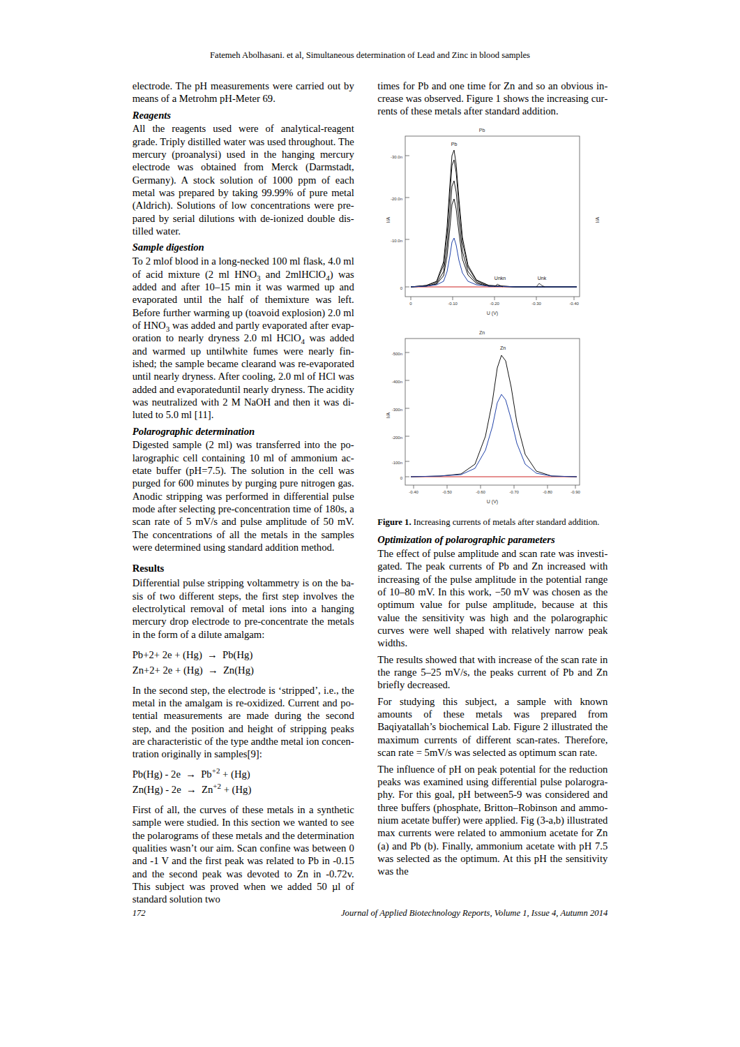Fatemeh Abolhasani. et al, Simultaneous determination of Lead and Zinc in blood samples
electrode. The pH measurements were carried out by means of a Metrohm pH-Meter 69.
Reagents
All the reagents used were of analytical-reagent grade. Triply distilled water was used throughout. The mercury (proanalysi) used in the hanging mercury electrode was obtained from Merck (Darmstadt, Germany). A stock solution of 1000 ppm of each metal was prepared by taking 99.99% of pure metal (Aldrich). Solutions of low concentrations were prepared by serial dilutions with de-ionized double distilled water.
Sample digestion
To 2 mlof blood in a long-necked 100 ml flask, 4.0 ml of acid mixture (2 ml HNO3 and 2mlHClO4) was added and after 10–15 min it was warmed up and evaporated until the half of themixture was left. Before further warming up (toavoid explosion) 2.0 ml of HNO3 was added and partly evaporated after evaporation to nearly dryness 2.0 ml HClO4 was added and warmed up untilwhite fumes were nearly finished; the sample became clearand was re-evaporated until nearly dryness. After cooling, 2.0 ml of HCl was added and evaporateduntil nearly dryness. The acidity was neutralized with 2 M NaOH and then it was diluted to 5.0 ml [11].
Polarographic determination
Digested sample (2 ml) was transferred into the polarographic cell containing 10 ml of ammonium acetate buffer (pH=7.5). The solution in the cell was purged for 600 minutes by purging pure nitrogen gas. Anodic stripping was performed in differential pulse mode after selecting pre-concentration time of 180s, a scan rate of 5 mV/s and pulse amplitude of 50 mV. The concentrations of all the metals in the samples were determined using standard addition method.
Results
Differential pulse stripping voltammetry is on the basis of two different steps, the first step involves the electrolytical removal of metal ions into a hanging mercury drop electrode to pre-concentrate the metals in the form of a dilute amalgam:
Pb+2+ 2e + (Hg) → Pb(Hg)
Zn+2+ 2e + (Hg) → Zn(Hg)
In the second step, the electrode is ‘stripped’, i.e., the metal in the amalgam is re-oxidized. Current and potential measurements are made during the second step, and the position and height of stripping peaks are characteristic of the type andthe metal ion concentration originally in samples[9]:
Pb(Hg) - 2e → Pb+2 + (Hg)
Zn(Hg) - 2e → Zn+2 + (Hg)
First of all, the curves of these metals in a synthetic sample were studied. In this section we wanted to see the polarograms of these metals and the determination qualities wasn’t our aim. Scan confine was between 0 and -1 V and the first peak was related to Pb in -0.15 and the second peak was devoted to Zn in -0.72v. This subject was proved when we added 50 µl of standard solution two
times for Pb and one time for Zn and so an obvious increase was observed. Figure 1 shows the increasing currents of these metals after standard addition.
Pb -30.0n -20.0n -10.0n 0 I/A 0 -0.10 -0.20 -0.30 -0.40 U (V) I/A Unkn Unk Pb Zn -500n -400n -300n -200n -100n 0 -0.40 -0.50 -0.60 -0.70 -0.80 -0.90 U (V) I/A Zn
Figure 1. Increasing currents of metals after standard addition.
Optimization of polarographic parameters
The effect of pulse amplitude and scan rate was investigated. The peak currents of Pb and Zn increased with increasing of the pulse amplitude in the potential range of 10–80 mV. In this work, −50 mV was chosen as the optimum value for pulse amplitude, because at this value the sensitivity was high and the polarographic curves were well shaped with relatively narrow peak widths.
The results showed that with increase of the scan rate in the range 5–25 mV/s, the peaks current of Pb and Zn briefly decreased.
For studying this subject, a sample with known amounts of these metals was prepared from Baqiyatallah’s biochemical Lab. Figure 2 illustrated the maximum currents of different scan-rates. Therefore, scan rate = 5mV/s was selected as optimum scan rate.
The influence of pH on peak potential for the reduction peaks was examined using differential pulse polarography. For this goal, pH between5-9 was considered and three buffers (phosphate, Britton–Robinson and ammonium acetate buffer) were applied. Fig (3-a,b) illustrated max currents were related to ammonium acetate for Zn (a) and Pb (b). Finally, ammonium acetate with pH 7.5 was selected as the optimum. At this pH the sensitivity was the
172 Journal of Applied Biotechnology Reports, Volume 1, Issue 4, Autumn 2014